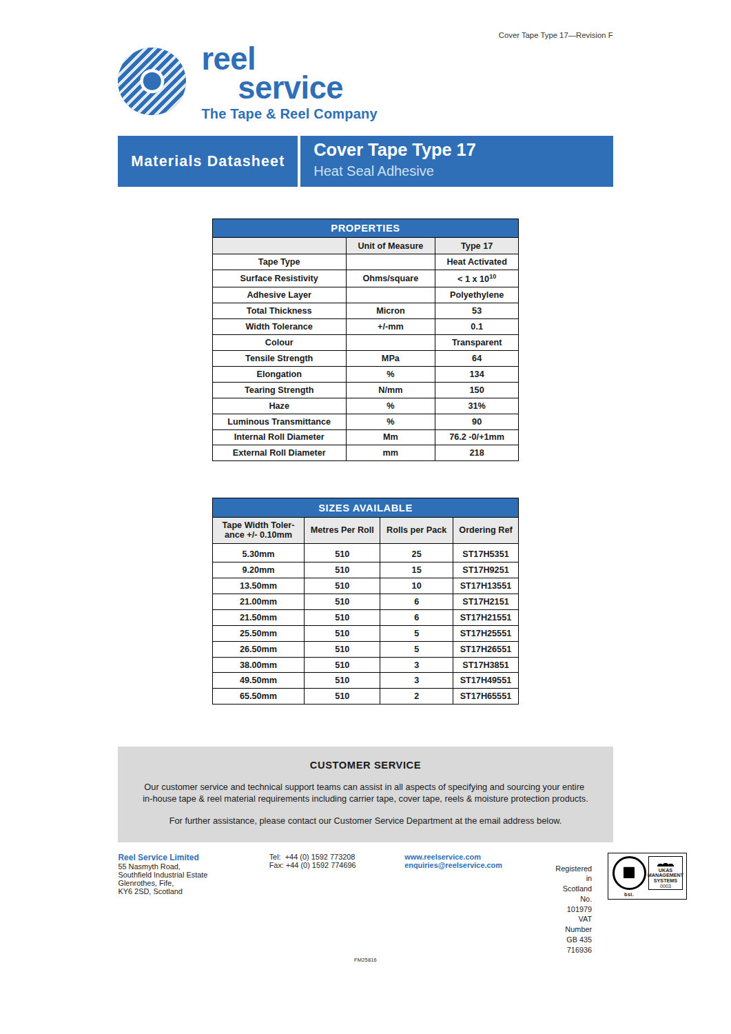Cover Tape Type 17—Revision F
reel service The Tape & Reel Company
Materials Datasheet
Cover Tape Type 17
Heat Seal Adhesive
PROPERTIES
| | Unit of Measure | Type 17 |
| --- | --- | --- |
| Tape Type | | Heat Activated |
| Surface Resistivity | Ohms/square | < 1 x 10 10 |
| Adhesive Layer | | Polyethylene |
| Total Thickness | Micron | 53 |
| Width Tolerance | +/-mm | 0.1 |
| Colour | | Transparent |
| Tensile Strength | MPa | 64 |
| Elongation | % | 134 |
| Tearing Strength | N/mm | 150 |
| Haze | % | 31% |
| Luminous Transmittance | % | 90 |
| Internal Roll Diameter | Mm | 76.2 -0/+1mm |
| External Roll Diameter | mm | 218 |
SIZES AVAILABLE
| Tape Width Toler- ance +/- 0.10mm | Metres Per Roll | Rolls per Pack | Ordering Ref |
| --- | --- | --- | --- |
| 5.30mm | 510 | 25 | ST17H5351 |
| 9.20mm | 510 | 15 | ST17H9251 |
| 13.50mm | 510 | 10 | ST17H13551 |
| 21.00mm | 510 | 6 | ST17H2151 |
| 21.50mm | 510 | 6 | ST17H21551 |
| 25.50mm | 510 | 5 | ST17H25551 |
| 26.50mm | 510 | 5 | ST17H26551 |
| 38.00mm | 510 | 3 | ST17H3851 |
| 49.50mm | 510 | 3 | ST17H49551 |
| 65.50mm | 510 | 2 | ST17H65551 |
CUSTOMER SERVICE
Our customer service and technical support teams can assist in all aspects of specifying and sourcing your entire in-house tape & reel material requirements including carrier tape, cover tape, reels & moisture protection products.
For further assistance, please contact our Customer Service Department at the email address below.
Reel Service Limited
55 Nasmyth Road,
Southfield Industrial Estate
Glenrothes, Fife,
KY6 2SD, Scotland
Tel: +44 (0) 1592 773208
Fax: +44 (0) 1592 774696
www.reelservice.com enquiries@reelservice.com
Registered in Scotland No. 101979
VAT Number GB 435 716936
bsi.
UKAS
MANAGEMENT
SYSTEMS
0003
FM25816